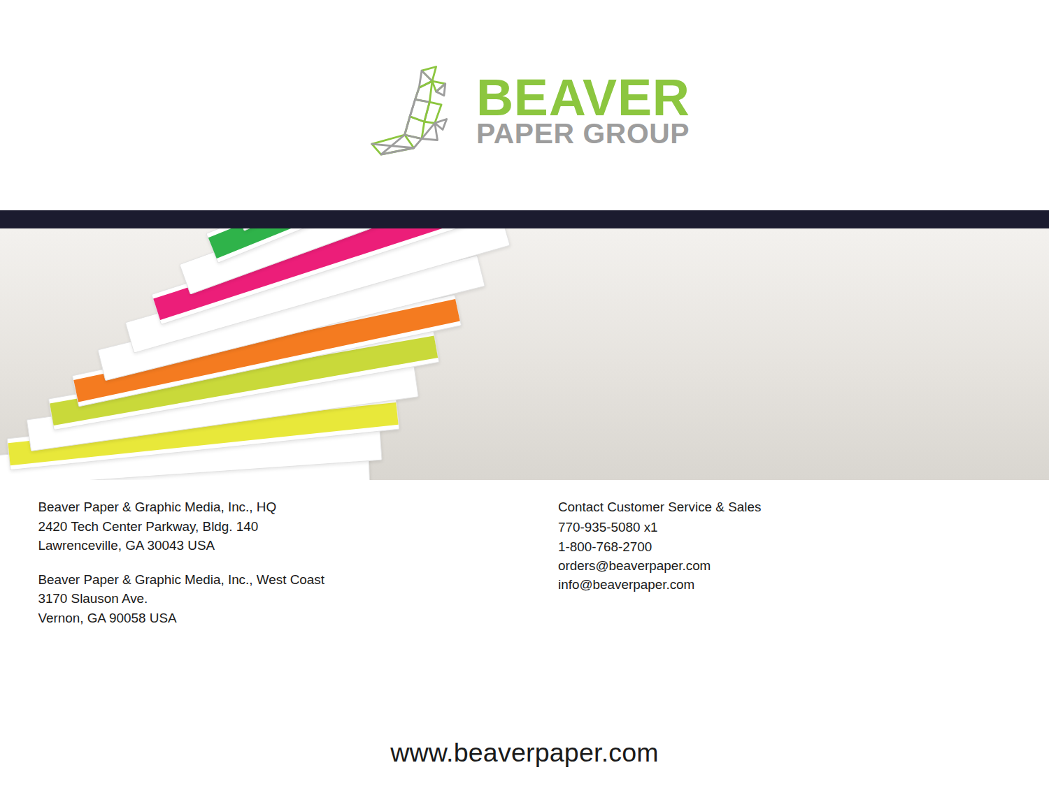BEAVER PAPER GROUP
Beaver Paper & Graphic Media, Inc., HQ
2420 Tech Center Parkway, Bldg. 140
Lawrenceville, GA 30043 USA Beaver Paper & Graphic Media, Inc., West Coast
3170 Slauson Ave.
Vernon, GA 90058 USA
Contact Customer Service & Sales
770-935-5080 x1
1-800-768-2700
orders@beaverpaper.com
info@beaverpaper.com
www.beaverpaper.com